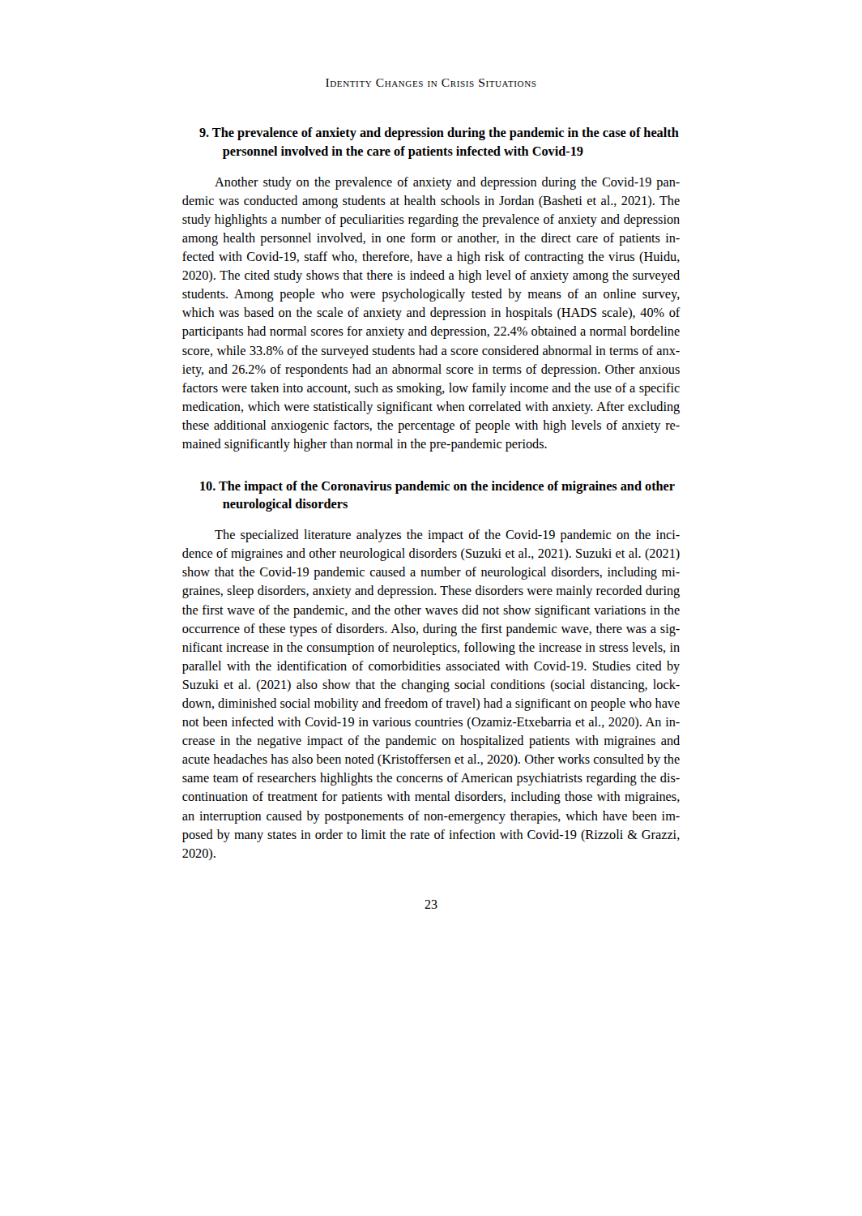Identity Changes in Crisis Situations
9. The prevalence of anxiety and depression during the pandemic in the case of health personnel involved in the care of patients infected with Covid-19
Another study on the prevalence of anxiety and depression during the Covid-19 pandemic was conducted among students at health schools in Jordan (Basheti et al., 2021). The study highlights a number of peculiarities regarding the prevalence of anxiety and depression among health personnel involved, in one form or another, in the direct care of patients infected with Covid-19, staff who, therefore, have a high risk of contracting the virus (Huidu, 2020). The cited study shows that there is indeed a high level of anxiety among the surveyed students. Among people who were psychologically tested by means of an online survey, which was based on the scale of anxiety and depression in hospitals (HADS scale), 40% of participants had normal scores for anxiety and depression, 22.4% obtained a normal bordeline score, while 33.8% of the surveyed students had a score considered abnormal in terms of anxiety, and 26.2% of respondents had an abnormal score in terms of depression. Other anxious factors were taken into account, such as smoking, low family income and the use of a specific medication, which were statistically significant when correlated with anxiety. After excluding these additional anxiogenic factors, the percentage of people with high levels of anxiety remained significantly higher than normal in the pre-pandemic periods.
10. The impact of the Coronavirus pandemic on the incidence of migraines and other neurological disorders
The specialized literature analyzes the impact of the Covid-19 pandemic on the incidence of migraines and other neurological disorders (Suzuki et al., 2021). Suzuki et al. (2021) show that the Covid-19 pandemic caused a number of neurological disorders, including migraines, sleep disorders, anxiety and depression. These disorders were mainly recorded during the first wave of the pandemic, and the other waves did not show significant variations in the occurrence of these types of disorders. Also, during the first pandemic wave, there was a significant increase in the consumption of neuroleptics, following the increase in stress levels, in parallel with the identification of comorbidities associated with Covid-19. Studies cited by Suzuki et al. (2021) also show that the changing social conditions (social distancing, lockdown, diminished social mobility and freedom of travel) had a significant on people who have not been infected with Covid-19 in various countries (Ozamiz-Etxebarria et al., 2020). An increase in the negative impact of the pandemic on hospitalized patients with migraines and acute headaches has also been noted (Kristoffersen et al., 2020). Other works consulted by the same team of researchers highlights the concerns of American psychiatrists regarding the discontinuation of treatment for patients with mental disorders, including those with migraines, an interruption caused by postponements of non-emergency therapies, which have been imposed by many states in order to limit the rate of infection with Covid-19 (Rizzoli & Grazzi, 2020).
23